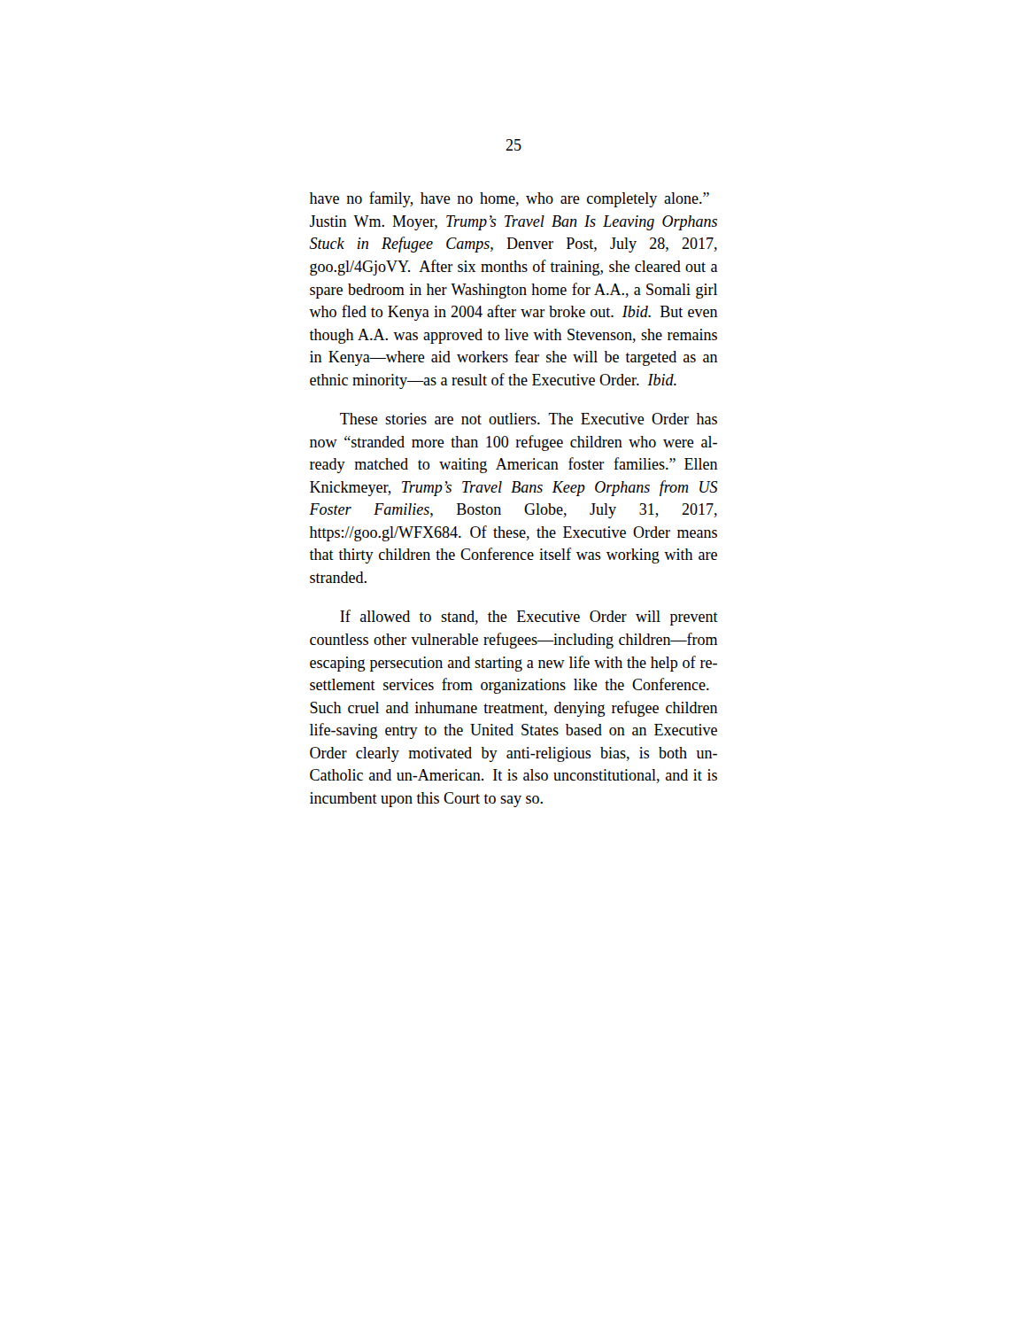25
have no family, have no home, who are completely alone.” Justin Wm. Moyer, Trump’s Travel Ban Is Leaving Orphans Stuck in Refugee Camps, Denver Post, July 28, 2017, goo.gl/4GjoVY. After six months of training, she cleared out a spare bedroom in her Washington home for A.A., a Somali girl who fled to Kenya in 2004 after war broke out. Ibid. But even though A.A. was approved to live with Stevenson, she remains in Kenya—where aid workers fear she will be targeted as an ethnic minority—as a result of the Executive Order. Ibid.
These stories are not outliers. The Executive Order has now “stranded more than 100 refugee children who were already matched to waiting American foster families.” Ellen Knickmeyer, Trump’s Travel Bans Keep Orphans from US Foster Families, Boston Globe, July 31, 2017, https://goo.gl/WFX684. Of these, the Executive Order means that thirty children the Conference itself was working with are stranded.
If allowed to stand, the Executive Order will prevent countless other vulnerable refugees—including children—from escaping persecution and starting a new life with the help of resettlement services from organizations like the Conference. Such cruel and inhumane treatment, denying refugee children life-saving entry to the United States based on an Executive Order clearly motivated by anti-religious bias, is both un-Catholic and un-American. It is also unconstitutional, and it is incumbent upon this Court to say so.